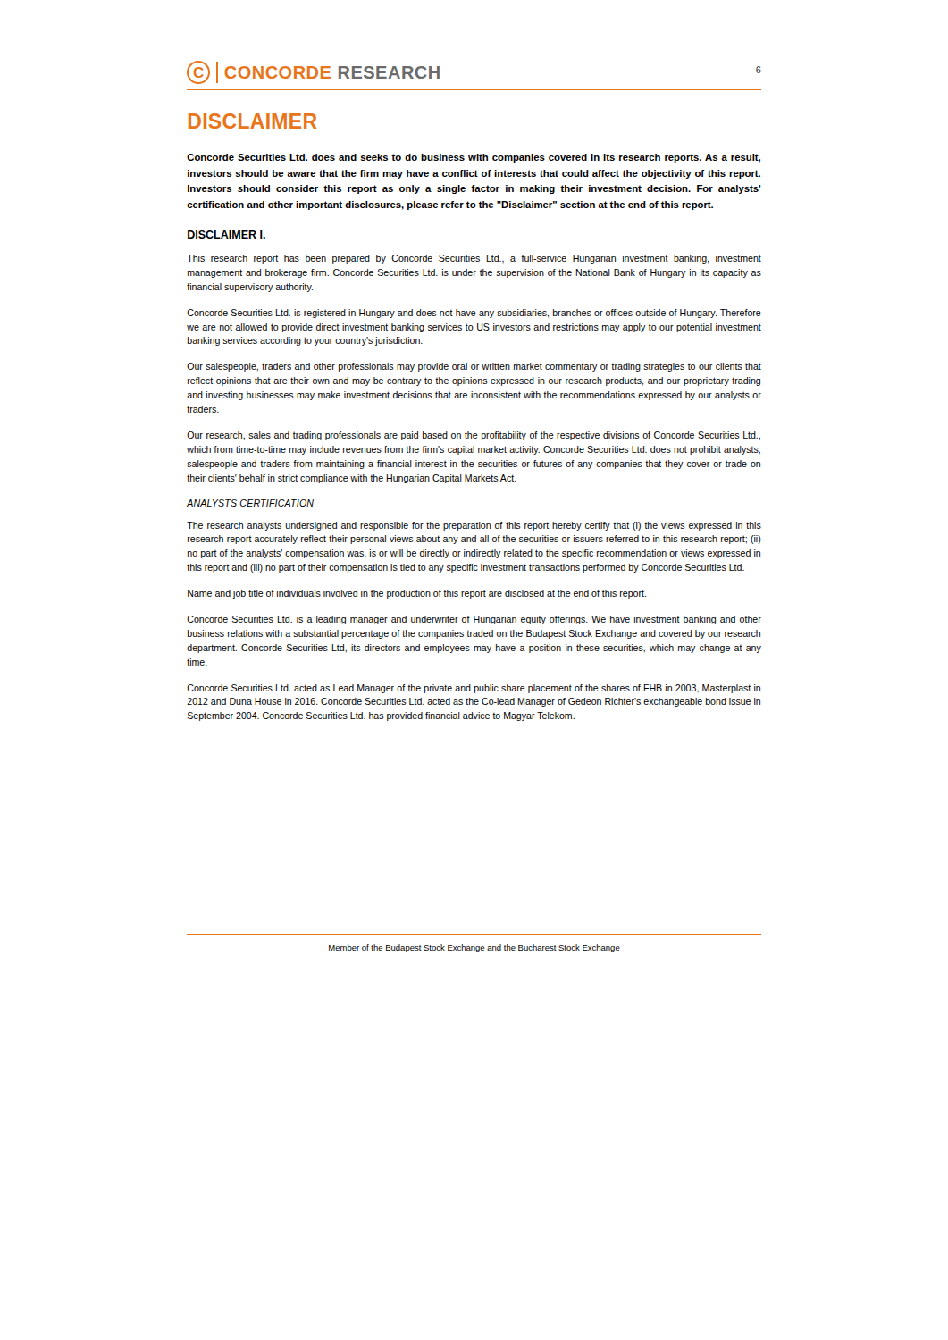C
CONCORDE RESEARCH
6
DISCLAIMER
Concorde Securities Ltd. does and seeks to do business with companies covered in its research reports. As a result, investors should be aware that the firm may have a conflict of interests that could affect the objectivity of this report. Investors should consider this report as only a single factor in making their investment decision. For analysts' certification and other important disclosures, please refer to the "Disclaimer" section at the end of this report.
DISCLAIMER I.
This research report has been prepared by Concorde Securities Ltd., a full-service Hungarian investment banking, investment management and brokerage firm. Concorde Securities Ltd. is under the supervision of the National Bank of Hungary in its capacity as financial supervisory authority.
Concorde Securities Ltd. is registered in Hungary and does not have any subsidiaries, branches or offices outside of Hungary. Therefore we are not allowed to provide direct investment banking services to US investors and restrictions may apply to our potential investment banking services according to your country's jurisdiction.
Our salespeople, traders and other professionals may provide oral or written market commentary or trading strategies to our clients that reflect opinions that are their own and may be contrary to the opinions expressed in our research products, and our proprietary trading and investing businesses may make investment decisions that are inconsistent with the recommendations expressed by our analysts or traders.
Our research, sales and trading professionals are paid based on the profitability of the respective divisions of Concorde Securities Ltd., which from time-to-time may include revenues from the firm's capital market activity. Concorde Securities Ltd. does not prohibit analysts, salespeople and traders from maintaining a financial interest in the securities or futures of any companies that they cover or trade on their clients' behalf in strict compliance with the Hungarian Capital Markets Act.
ANALYSTS CERTIFICATION
The research analysts undersigned and responsible for the preparation of this report hereby certify that (i) the views expressed in this research report accurately reflect their personal views about any and all of the securities or issuers referred to in this research report; (ii) no part of the analysts' compensation was, is or will be directly or indirectly related to the specific recommendation or views expressed in this report and (iii) no part of their compensation is tied to any specific investment transactions performed by Concorde Securities Ltd.
Name and job title of individuals involved in the production of this report are disclosed at the end of this report.
Concorde Securities Ltd. is a leading manager and underwriter of Hungarian equity offerings. We have investment banking and other business relations with a substantial percentage of the companies traded on the Budapest Stock Exchange and covered by our research department. Concorde Securities Ltd, its directors and employees may have a position in these securities, which may change at any time.
Concorde Securities Ltd. acted as Lead Manager of the private and public share placement of the shares of FHB in 2003, Masterplast in 2012 and Duna House in 2016. Concorde Securities Ltd. acted as the Co-lead Manager of Gedeon Richter's exchangeable bond issue in September 2004. Concorde Securities Ltd. has provided financial advice to Magyar Telekom.
Member of the Budapest Stock Exchange and the Bucharest Stock Exchange